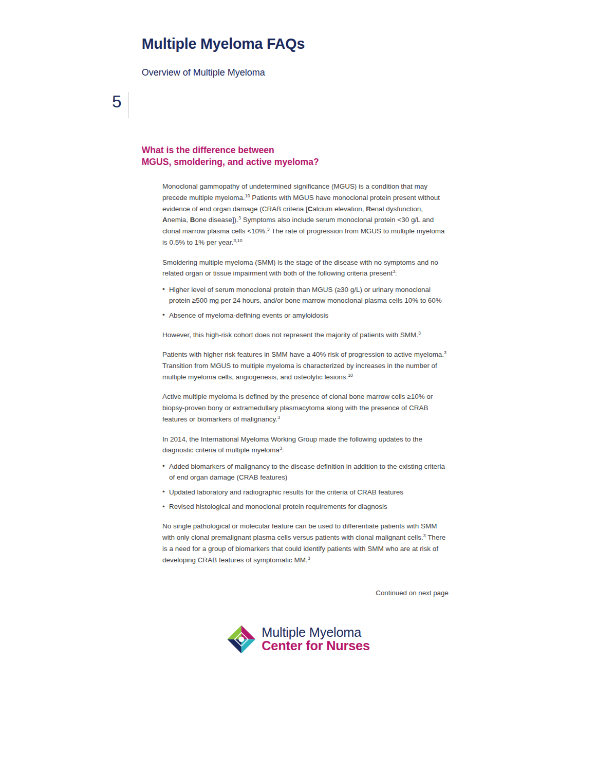Multiple Myeloma FAQs
Overview of Multiple Myeloma
5
What is the difference between
MGUS, smoldering, and active myeloma?
Monoclonal gammopathy of undetermined significance (MGUS) is a condition that may precede multiple myeloma.10 Patients with MGUS have monoclonal protein present without evidence of end organ damage (CRAB criteria [Calcium elevation, Renal dysfunction, Anemia, Bone disease]).3 Symptoms also include serum monoclonal protein <30 g/L and clonal marrow plasma cells <10%.3 The rate of progression from MGUS to multiple myeloma is 0.5% to 1% per year.3,10
Smoldering multiple myeloma (SMM) is the stage of the disease with no symptoms and no related organ or tissue impairment with both of the following criteria present3:
Higher level of serum monoclonal protein than MGUS (≥30 g/L) or urinary monoclonal protein ≥500 mg per 24 hours, and/or bone marrow monoclonal plasma cells 10% to 60%
Absence of myeloma-defining events or amyloidosis
However, this high-risk cohort does not represent the majority of patients with SMM.3
Patients with higher risk features in SMM have a 40% risk of progression to active myeloma.3 Transition from MGUS to multiple myeloma is characterized by increases in the number of multiple myeloma cells, angiogenesis, and osteolytic lesions.10
Active multiple myeloma is defined by the presence of clonal bone marrow cells ≥10% or biopsy-proven bony or extramedullary plasmacytoma along with the presence of CRAB features or biomarkers of malignancy.3
In 2014, the International Myeloma Working Group made the following updates to the diagnostic criteria of multiple myeloma3:
Added biomarkers of malignancy to the disease definition in addition to the existing criteria of end organ damage (CRAB features)
Updated laboratory and radiographic results for the criteria of CRAB features
Revised histological and monoclonal protein requirements for diagnosis
No single pathological or molecular feature can be used to differentiate patients with SMM with only clonal premalignant plasma cells versus patients with clonal malignant cells.3 There is a need for a group of biomarkers that could identify patients with SMM who are at risk of developing CRAB features of symptomatic MM.3
Continued on next page
Multiple Myeloma
Center for Nurses